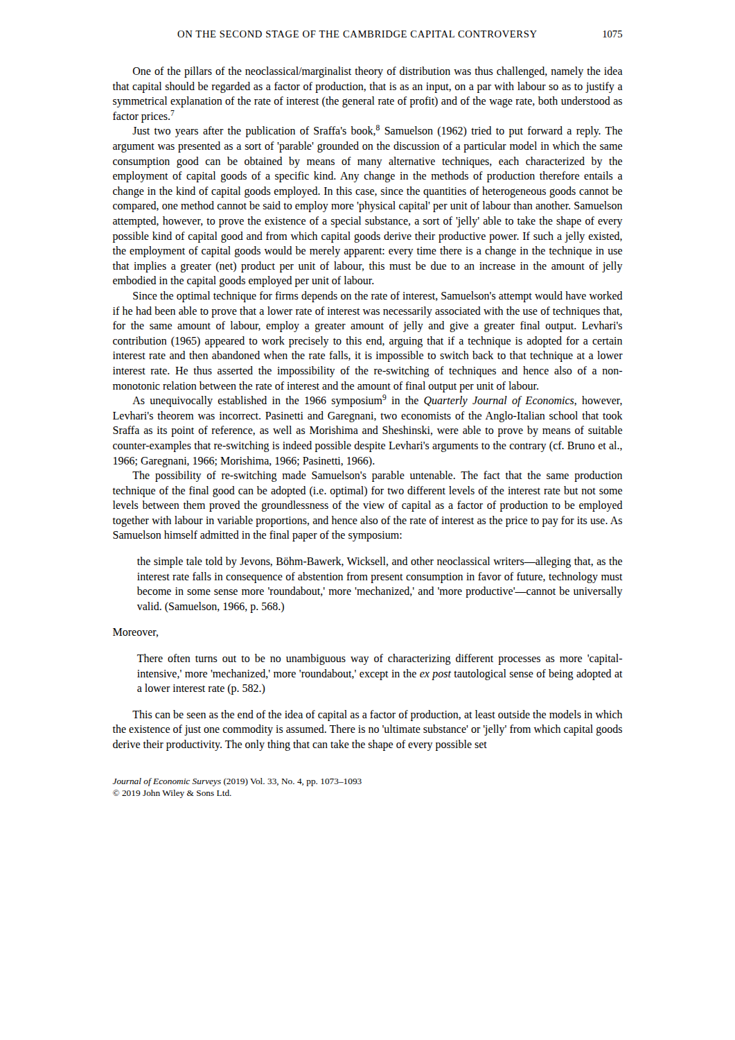ON THE SECOND STAGE OF THE CAMBRIDGE CAPITAL CONTROVERSY 1075
One of the pillars of the neoclassical/marginalist theory of distribution was thus challenged, namely the idea that capital should be regarded as a factor of production, that is as an input, on a par with labour so as to justify a symmetrical explanation of the rate of interest (the general rate of profit) and of the wage rate, both understood as factor prices.7
Just two years after the publication of Sraffa's book,8 Samuelson (1962) tried to put forward a reply. The argument was presented as a sort of 'parable' grounded on the discussion of a particular model in which the same consumption good can be obtained by means of many alternative techniques, each characterized by the employment of capital goods of a specific kind. Any change in the methods of production therefore entails a change in the kind of capital goods employed. In this case, since the quantities of heterogeneous goods cannot be compared, one method cannot be said to employ more 'physical capital' per unit of labour than another. Samuelson attempted, however, to prove the existence of a special substance, a sort of 'jelly' able to take the shape of every possible kind of capital good and from which capital goods derive their productive power. If such a jelly existed, the employment of capital goods would be merely apparent: every time there is a change in the technique in use that implies a greater (net) product per unit of labour, this must be due to an increase in the amount of jelly embodied in the capital goods employed per unit of labour.
Since the optimal technique for firms depends on the rate of interest, Samuelson's attempt would have worked if he had been able to prove that a lower rate of interest was necessarily associated with the use of techniques that, for the same amount of labour, employ a greater amount of jelly and give a greater final output. Levhari's contribution (1965) appeared to work precisely to this end, arguing that if a technique is adopted for a certain interest rate and then abandoned when the rate falls, it is impossible to switch back to that technique at a lower interest rate. He thus asserted the impossibility of the re-switching of techniques and hence also of a non-monotonic relation between the rate of interest and the amount of final output per unit of labour.
As unequivocally established in the 1966 symposium9 in the Quarterly Journal of Economics, however, Levhari's theorem was incorrect. Pasinetti and Garegnani, two economists of the Anglo-Italian school that took Sraffa as its point of reference, as well as Morishima and Sheshinski, were able to prove by means of suitable counter-examples that re-switching is indeed possible despite Levhari's arguments to the contrary (cf. Bruno et al., 1966; Garegnani, 1966; Morishima, 1966; Pasinetti, 1966).
The possibility of re-switching made Samuelson's parable untenable. The fact that the same production technique of the final good can be adopted (i.e. optimal) for two different levels of the interest rate but not some levels between them proved the groundlessness of the view of capital as a factor of production to be employed together with labour in variable proportions, and hence also of the rate of interest as the price to pay for its use. As Samuelson himself admitted in the final paper of the symposium:
the simple tale told by Jevons, Böhm-Bawerk, Wicksell, and other neoclassical writers—alleging that, as the interest rate falls in consequence of abstention from present consumption in favor of future, technology must become in some sense more 'roundabout,' more 'mechanized,' and 'more productive'—cannot be universally valid. (Samuelson, 1966, p. 568.)
Moreover,
There often turns out to be no unambiguous way of characterizing different processes as more 'capital-intensive,' more 'mechanized,' more 'roundabout,' except in the ex post tautological sense of being adopted at a lower interest rate (p. 582.)
This can be seen as the end of the idea of capital as a factor of production, at least outside the models in which the existence of just one commodity is assumed. There is no 'ultimate substance' or 'jelly' from which capital goods derive their productivity. The only thing that can take the shape of every possible set
Journal of Economic Surveys (2019) Vol. 33, No. 4, pp. 1073–1093
© 2019 John Wiley & Sons Ltd.